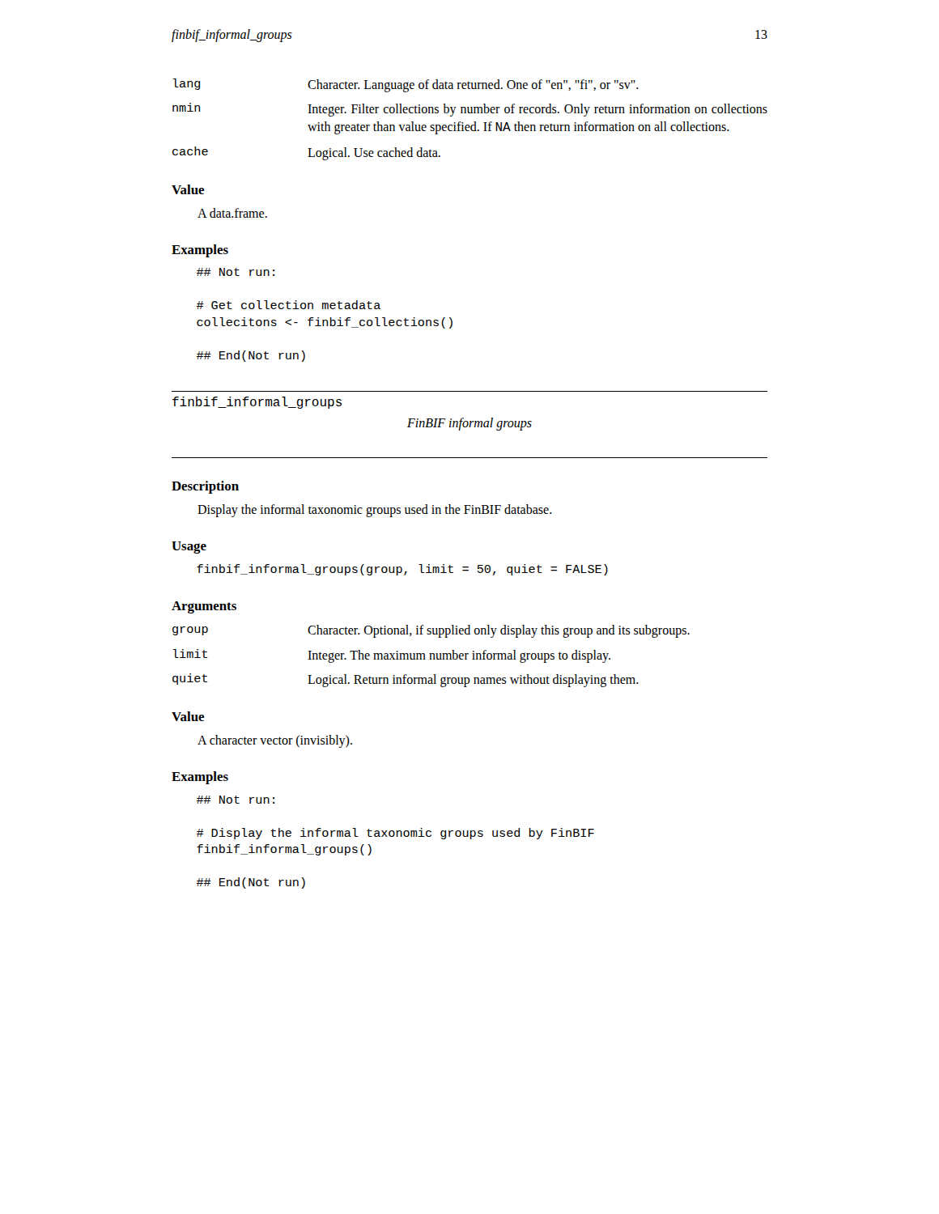finbif_informal_groups 13
lang
Character. Language of data returned. One of "en", "fi", or "sv".
nmin
Integer. Filter collections by number of records. Only return information on collections with greater than value specified. If NA then return information on all collections.
cache
Logical. Use cached data.
Value
A data.frame.
Examples
## Not run: 

# Get collection metadata
collecitons <- finbif_collections()

## End(Not run)
finbif_informal_groups
FinBIF informal groups
Description
Display the informal taxonomic groups used in the FinBIF database.
Usage
finbif_informal_groups(group, limit = 50, quiet = FALSE)
Arguments
group
Character. Optional, if supplied only display this group and its subgroups.
limit
Integer. The maximum number informal groups to display.
quiet
Logical. Return informal group names without displaying them.
Value
A character vector (invisibly).
Examples
## Not run: 

# Display the informal taxonomic groups used by FinBIF
finbif_informal_groups()

## End(Not run)